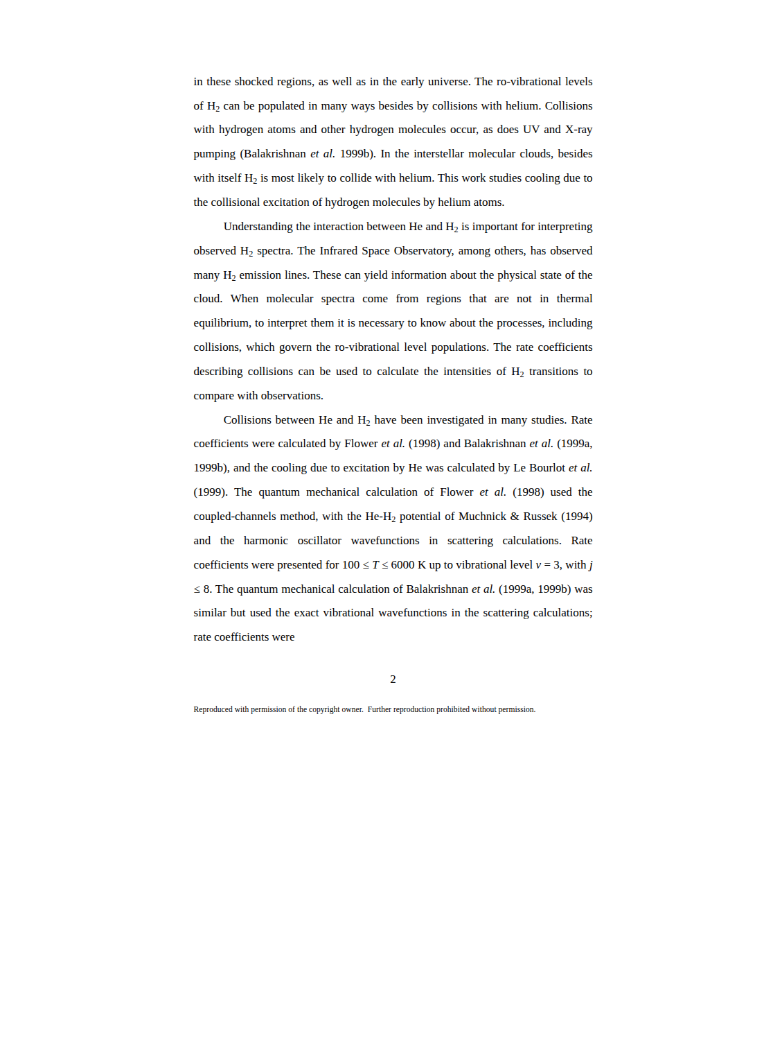in these shocked regions, as well as in the early universe. The ro-vibrational levels of H2 can be populated in many ways besides by collisions with helium. Collisions with hydrogen atoms and other hydrogen molecules occur, as does UV and X-ray pumping (Balakrishnan et al. 1999b). In the interstellar molecular clouds, besides with itself H2 is most likely to collide with helium. This work studies cooling due to the collisional excitation of hydrogen molecules by helium atoms.
Understanding the interaction between He and H2 is important for interpreting observed H2 spectra. The Infrared Space Observatory, among others, has observed many H2 emission lines. These can yield information about the physical state of the cloud. When molecular spectra come from regions that are not in thermal equilibrium, to interpret them it is necessary to know about the processes, including collisions, which govern the ro-vibrational level populations. The rate coefficients describing collisions can be used to calculate the intensities of H2 transitions to compare with observations.
Collisions between He and H2 have been investigated in many studies. Rate coefficients were calculated by Flower et al. (1998) and Balakrishnan et al. (1999a, 1999b), and the cooling due to excitation by He was calculated by Le Bourlot et al. (1999). The quantum mechanical calculation of Flower et al. (1998) used the coupled-channels method, with the He-H2 potential of Muchnick & Russek (1994) and the harmonic oscillator wavefunctions in scattering calculations. Rate coefficients were presented for 100 ≤ T ≤ 6000 K up to vibrational level v = 3, with j ≤ 8. The quantum mechanical calculation of Balakrishnan et al. (1999a, 1999b) was similar but used the exact vibrational wavefunctions in the scattering calculations; rate coefficients were
2
Reproduced with permission of the copyright owner. Further reproduction prohibited without permission.